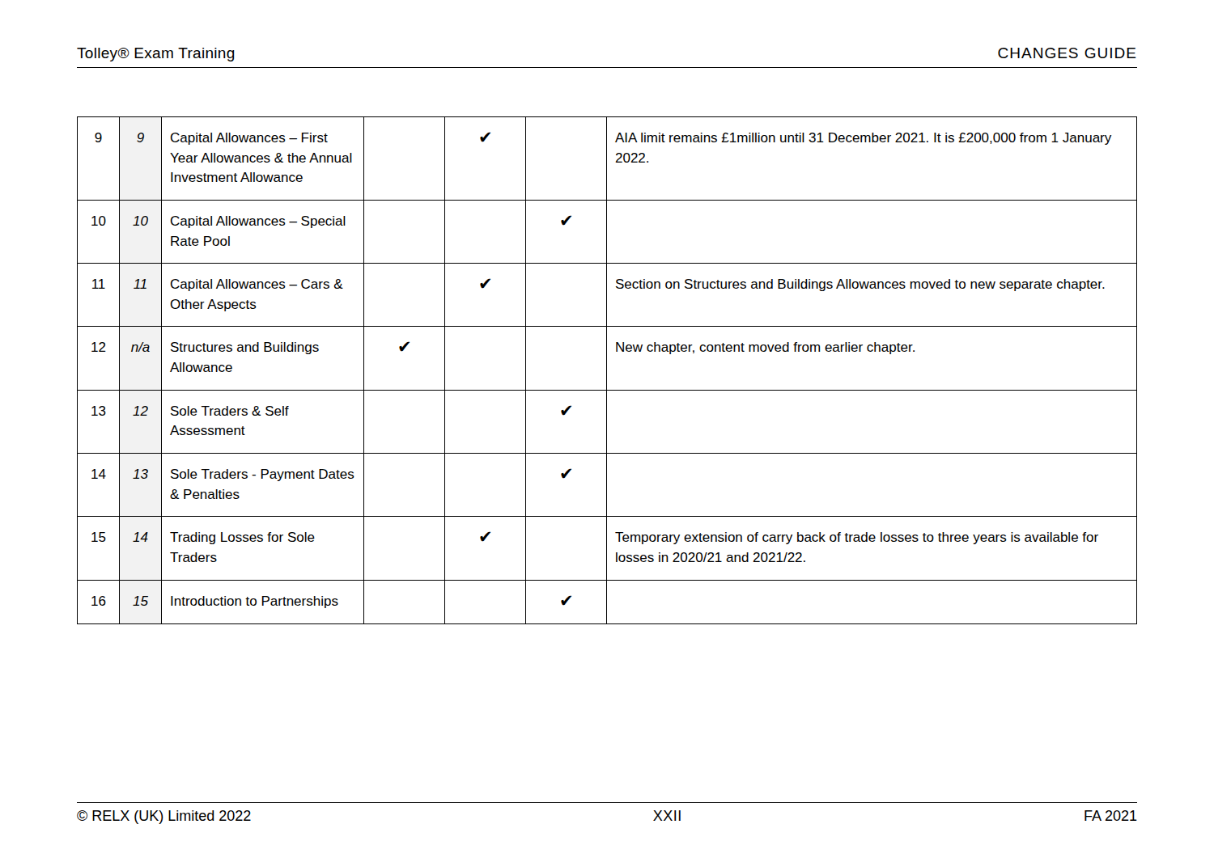Tolley® Exam Training
CHANGES GUIDE
| 9 | 9 | Capital Allowances – First Year Allowances & the Annual Investment Allowance | | ✔ | | AIA limit remains £1million until 31 December 2021. It is £200,000 from 1 January 2022. |
| 10 | 10 | Capital Allowances – Special Rate Pool | | | ✔ | |
| 11 | 11 | Capital Allowances – Cars & Other Aspects | | ✔ | | Section on Structures and Buildings Allowances moved to new separate chapter. |
| 12 | n/a | Structures and Buildings Allowance | ✔ | | | New chapter, content moved from earlier chapter. |
| 13 | 12 | Sole Traders & Self Assessment | | | ✔ | |
| 14 | 13 | Sole Traders - Payment Dates & Penalties | | | ✔ | |
| 15 | 14 | Trading Losses for Sole Traders | | ✔ | | Temporary extension of carry back of trade losses to three years is available for losses in 2020/21 and 2021/22. |
| 16 | 15 | Introduction to Partnerships | | | ✔ | |
© RELX (UK) Limited 2022
XXII
FA 2021